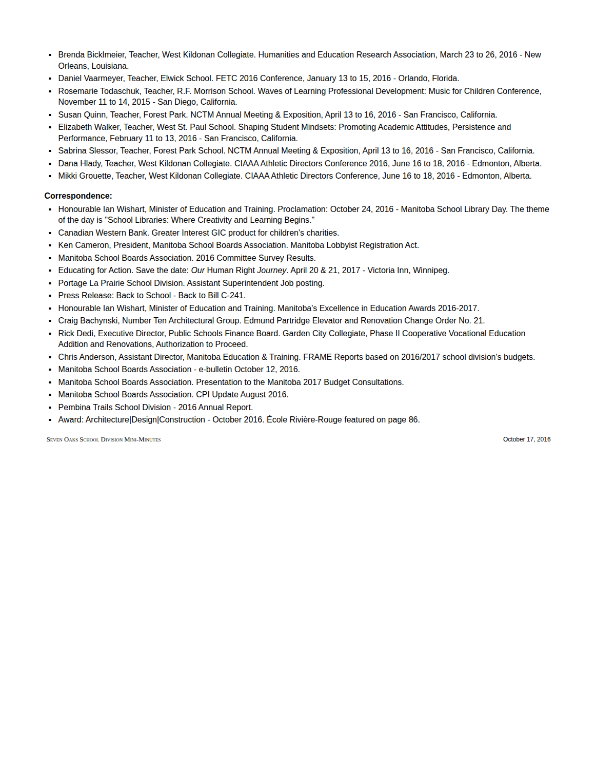Brenda Bicklmeier, Teacher, West Kildonan Collegiate. Humanities and Education Research Association, March 23 to 26, 2016 - New Orleans, Louisiana.
Daniel Vaarmeyer, Teacher, Elwick School. FETC 2016 Conference, January 13 to 15, 2016 - Orlando, Florida.
Rosemarie Todaschuk, Teacher, R.F. Morrison School. Waves of Learning Professional Development: Music for Children Conference, November 11 to 14, 2015 - San Diego, California.
Susan Quinn, Teacher, Forest Park. NCTM Annual Meeting & Exposition, April 13 to 16, 2016 - San Francisco, California.
Elizabeth Walker, Teacher, West St. Paul School. Shaping Student Mindsets: Promoting Academic Attitudes, Persistence and Performance, February 11 to 13, 2016 - San Francisco, California.
Sabrina Slessor, Teacher, Forest Park School. NCTM Annual Meeting & Exposition, April 13 to 16, 2016 - San Francisco, California.
Dana Hlady, Teacher, West Kildonan Collegiate. CIAAA Athletic Directors Conference 2016, June 16 to 18, 2016 - Edmonton, Alberta.
Mikki Grouette, Teacher, West Kildonan Collegiate. CIAAA Athletic Directors Conference, June 16 to 18, 2016 - Edmonton, Alberta.
Correspondence:
Honourable Ian Wishart, Minister of Education and Training. Proclamation: October 24, 2016 - Manitoba School Library Day. The theme of the day is "School Libraries: Where Creativity and Learning Begins."
Canadian Western Bank. Greater Interest GIC product for children's charities.
Ken Cameron, President, Manitoba School Boards Association. Manitoba Lobbyist Registration Act.
Manitoba School Boards Association. 2016 Committee Survey Results.
Educating for Action. Save the date: Our Human Right Journey. April 20 & 21, 2017 - Victoria Inn, Winnipeg.
Portage La Prairie School Division. Assistant Superintendent Job posting.
Press Release: Back to School - Back to Bill C-241.
Honourable Ian Wishart, Minister of Education and Training. Manitoba's Excellence in Education Awards 2016-2017.
Craig Bachynski, Number Ten Architectural Group. Edmund Partridge Elevator and Renovation Change Order No. 21.
Rick Dedi, Executive Director, Public Schools Finance Board. Garden City Collegiate, Phase II Cooperative Vocational Education Addition and Renovations, Authorization to Proceed.
Chris Anderson, Assistant Director, Manitoba Education & Training. FRAME Reports based on 2016/2017 school division's budgets.
Manitoba School Boards Association - e-bulletin October 12, 2016.
Manitoba School Boards Association. Presentation to the Manitoba 2017 Budget Consultations.
Manitoba School Boards Association. CPI Update August 2016.
Pembina Trails School Division - 2016 Annual Report.
Award: Architecture|Design|Construction - October 2016. École Rivière-Rouge featured on page 86.
Seven Oaks School Division Mini-Minutes October 17, 2016